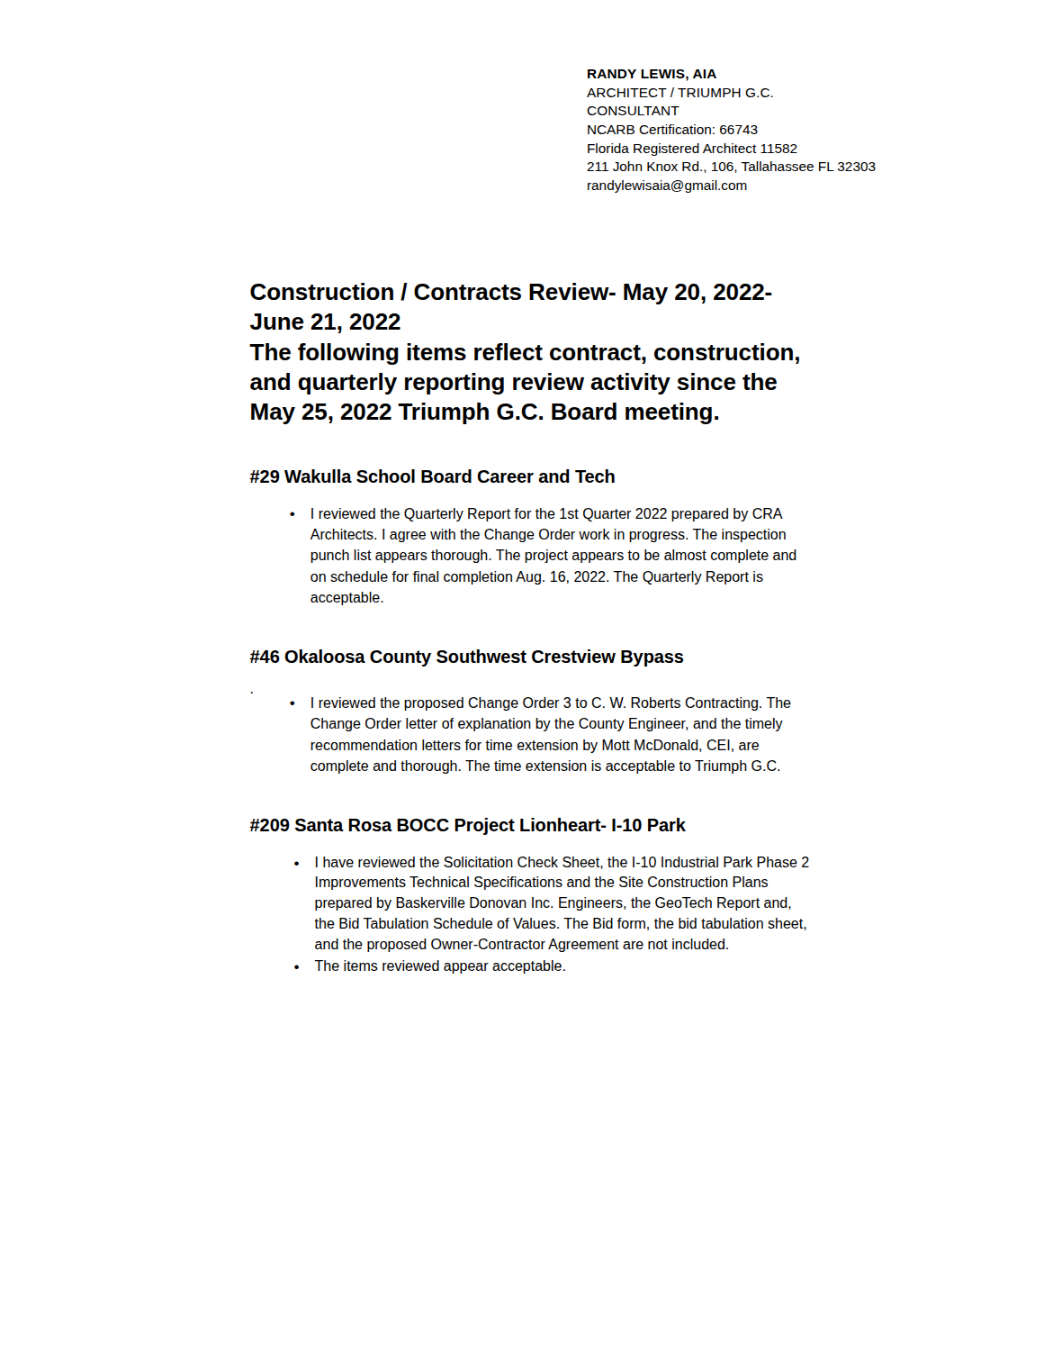RANDY LEWIS, AIA
ARCHITECT / TRIUMPH G.C. CONSULTANT
NCARB Certification: 66743
Florida Registered Architect 11582
211 John Knox Rd., 106, Tallahassee FL 32303
randylewisaia@gmail.com
Construction / Contracts Review- May 20, 2022- June 21, 2022
The following items reflect contract, construction, and quarterly reporting review activity since the May 25, 2022 Triumph G.C. Board meeting.
#29 Wakulla School Board Career and Tech
I reviewed the Quarterly Report for the 1st Quarter 2022 prepared by CRA Architects. I agree with the Change Order work in progress. The inspection punch list appears thorough. The project appears to be almost complete and on schedule for final completion Aug. 16, 2022. The Quarterly Report is acceptable.
#46 Okaloosa County Southwest Crestview Bypass
.
I reviewed the proposed Change Order 3 to C. W. Roberts Contracting. The Change Order letter of explanation by the County Engineer, and the timely recommendation letters for time extension by Mott McDonald, CEI, are complete and thorough. The time extension is acceptable to Triumph G.C.
#209 Santa Rosa BOCC Project Lionheart- I-10 Park
I have reviewed the Solicitation Check Sheet, the I-10 Industrial Park Phase 2 Improvements Technical Specifications and the Site Construction Plans prepared by Baskerville Donovan Inc. Engineers, the GeoTech Report and, the Bid Tabulation Schedule of Values. The Bid form, the bid tabulation sheet, and the proposed Owner-Contractor Agreement are not included.
The items reviewed appear acceptable.